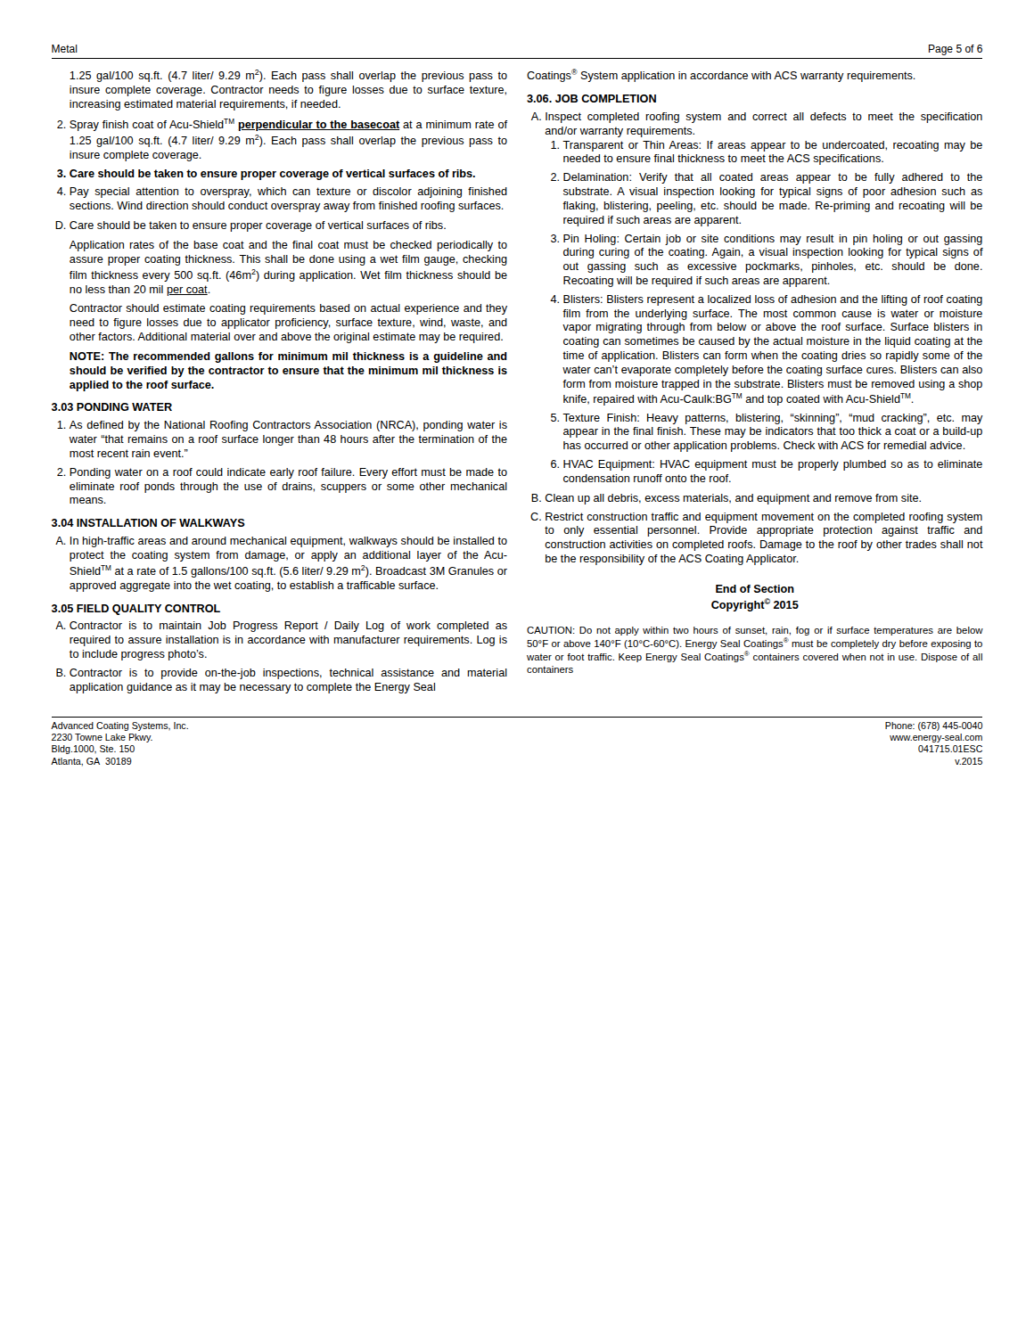Metal Page 5 of 6
1.25 gal/100 sq.ft. (4.7 liter/ 9.29 m2). Each pass shall overlap the previous pass to insure complete coverage. Contractor needs to figure losses due to surface texture, increasing estimated material requirements, if needed.
Spray finish coat of Acu-ShieldTM perpendicular to the basecoat at a minimum rate of 1.25 gal/100 sq.ft. (4.7 liter/ 9.29 m2). Each pass shall overlap the previous pass to insure complete coverage.
Care should be taken to ensure proper coverage of vertical surfaces of ribs.
Pay special attention to overspray, which can texture or discolor adjoining finished sections. Wind direction should conduct overspray away from finished roofing surfaces.
Care should be taken to ensure proper coverage of vertical surfaces of ribs.
Application rates of the base coat and the final coat must be checked periodically to assure proper coating thickness. This shall be done using a wet film gauge, checking film thickness every 500 sq.ft. (46m2) during application. Wet film thickness should be no less than 20 mil per coat.
Contractor should estimate coating requirements based on actual experience and they need to figure losses due to applicator proficiency, surface texture, wind, waste, and other factors. Additional material over and above the original estimate may be required.
NOTE: The recommended gallons for minimum mil thickness is a guideline and should be verified by the contractor to ensure that the minimum mil thickness is applied to the roof surface.
3.03 PONDING WATER
As defined by the National Roofing Contractors Association (NRCA), ponding water is water “that remains on a roof surface longer than 48 hours after the termination of the most recent rain event.”
Ponding water on a roof could indicate early roof failure. Every effort must be made to eliminate roof ponds through the use of drains, scuppers or some other mechanical means.
3.04 INSTALLATION OF WALKWAYS
In high-traffic areas and around mechanical equipment, walkways should be installed to protect the coating system from damage, or apply an additional layer of the Acu-ShieldTM at a rate of 1.5 gallons/100 sq.ft. (5.6 liter/ 9.29 m2). Broadcast 3M Granules or approved aggregate into the wet coating, to establish a trafficable surface.
3.05 FIELD QUALITY CONTROL
Contractor is to maintain Job Progress Report / Daily Log of work completed as required to assure installation is in accordance with manufacturer requirements. Log is to include progress photo’s.
Contractor is to provide on-the-job inspections, technical assistance and material application guidance as it may be necessary to complete the Energy Seal
Coatings® System application in accordance with ACS warranty requirements.
3.06. JOB COMPLETION
Inspect completed roofing system and correct all defects to meet the specification and/or warranty requirements.
Transparent or Thin Areas: If areas appear to be undercoated, recoating may be needed to ensure final thickness to meet the ACS specifications.
Delamination: Verify that all coated areas appear to be fully adhered to the substrate. A visual inspection looking for typical signs of poor adhesion such as flaking, blistering, peeling, etc. should be made. Re-priming and recoating will be required if such areas are apparent.
Pin Holing: Certain job or site conditions may result in pin holing or out gassing during curing of the coating. Again, a visual inspection looking for typical signs of out gassing such as excessive pockmarks, pinholes, etc. should be done. Recoating will be required if such areas are apparent.
Blisters: Blisters represent a localized loss of adhesion and the lifting of roof coating film from the underlying surface. The most common cause is water or moisture vapor migrating through from below or above the roof surface. Surface blisters in coating can sometimes be caused by the actual moisture in the liquid coating at the time of application. Blisters can form when the coating dries so rapidly some of the water can’t evaporate completely before the coating surface cures. Blisters can also form from moisture trapped in the substrate. Blisters must be removed using a shop knife, repaired with Acu-Caulk:BGTM and top coated with Acu-ShieldTM.
Texture Finish: Heavy patterns, blistering, “skinning”, “mud cracking”, etc. may appear in the final finish. These may be indicators that too thick a coat or a build-up has occurred or other application problems. Check with ACS for remedial advice.
HVAC Equipment: HVAC equipment must be properly plumbed so as to eliminate condensation runoff onto the roof.
Clean up all debris, excess materials, and equipment and remove from site.
Restrict construction traffic and equipment movement on the completed roofing system to only essential personnel. Provide appropriate protection against traffic and construction activities on completed roofs. Damage to the roof by other trades shall not be the responsibility of the ACS Coating Applicator.
End of Section
Copyright© 2015
CAUTION: Do not apply within two hours of sunset, rain, fog or if surface temperatures are below 50°F or above 140°F (10°C-60°C). Energy Seal Coatings® must be completely dry before exposing to water or foot traffic. Keep Energy Seal Coatings® containers covered when not in use. Dispose of all containers
Advanced Coating Systems, Inc.
2230 Towne Lake Pkwy.
Bldg.1000, Ste. 150
Atlanta, GA 30189
Phone: (678) 445-0040
www.energy-seal.com
041715.01ESC
v.2015